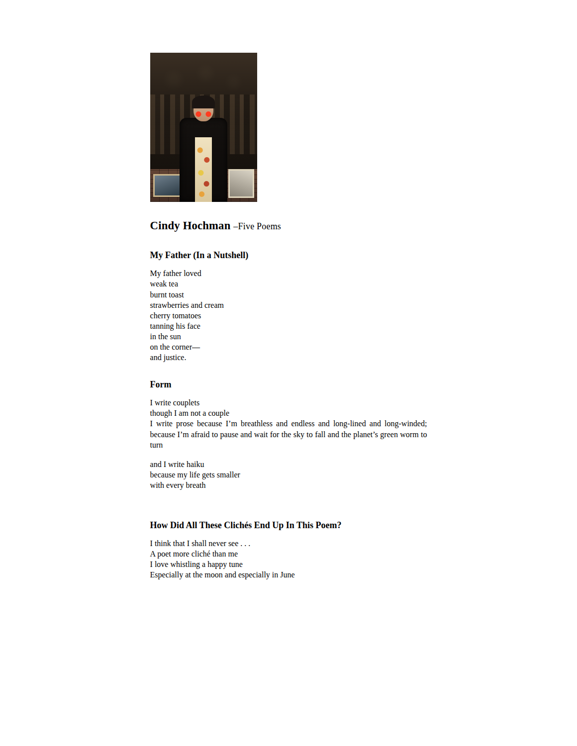Cindy Hochman –Five Poems
My Father (In a Nutshell)
My father loved
weak tea
burnt toast
strawberries and cream
cherry tomatoes
tanning his face
in the sun
on the corner—
and justice.
Form
I write couplets
though I am not a couple
I write prose because I’m breathless and endless and long-lined and long-winded; because I’m afraid to pause and wait for the sky to fall and the planet’s green worm to turn
and I write haiku
because my life gets smaller
with every breath
How Did All These Clichés End Up In This Poem?
I think that I shall never see . . .
A poet more cliché than me
I love whistling a happy tune
Especially at the moon and especially in June